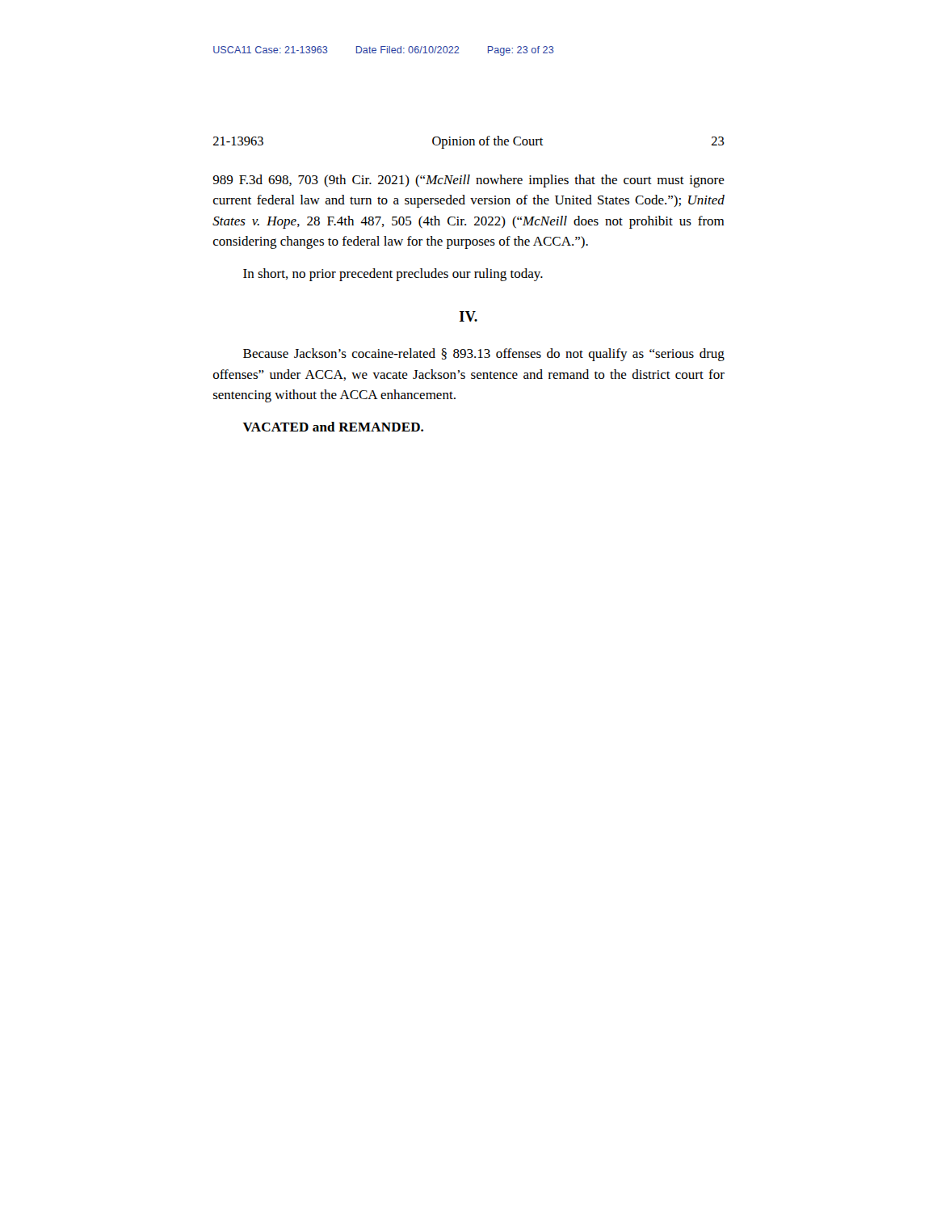USCA11 Case: 21-13963 Date Filed: 06/10/2022 Page: 23 of 23
21-13963 Opinion of the Court 23
989 F.3d 698, 703 (9th Cir. 2021) (“McNeill nowhere implies that the court must ignore current federal law and turn to a superseded version of the United States Code.”); United States v. Hope, 28 F.4th 487, 505 (4th Cir. 2022) (“McNeill does not prohibit us from considering changes to federal law for the purposes of the ACCA.”).
In short, no prior precedent precludes our ruling today.
IV.
Because Jackson’s cocaine-related § 893.13 offenses do not qualify as “serious drug offenses” under ACCA, we vacate Jackson’s sentence and remand to the district court for sentencing without the ACCA enhancement.
VACATED and REMANDED.